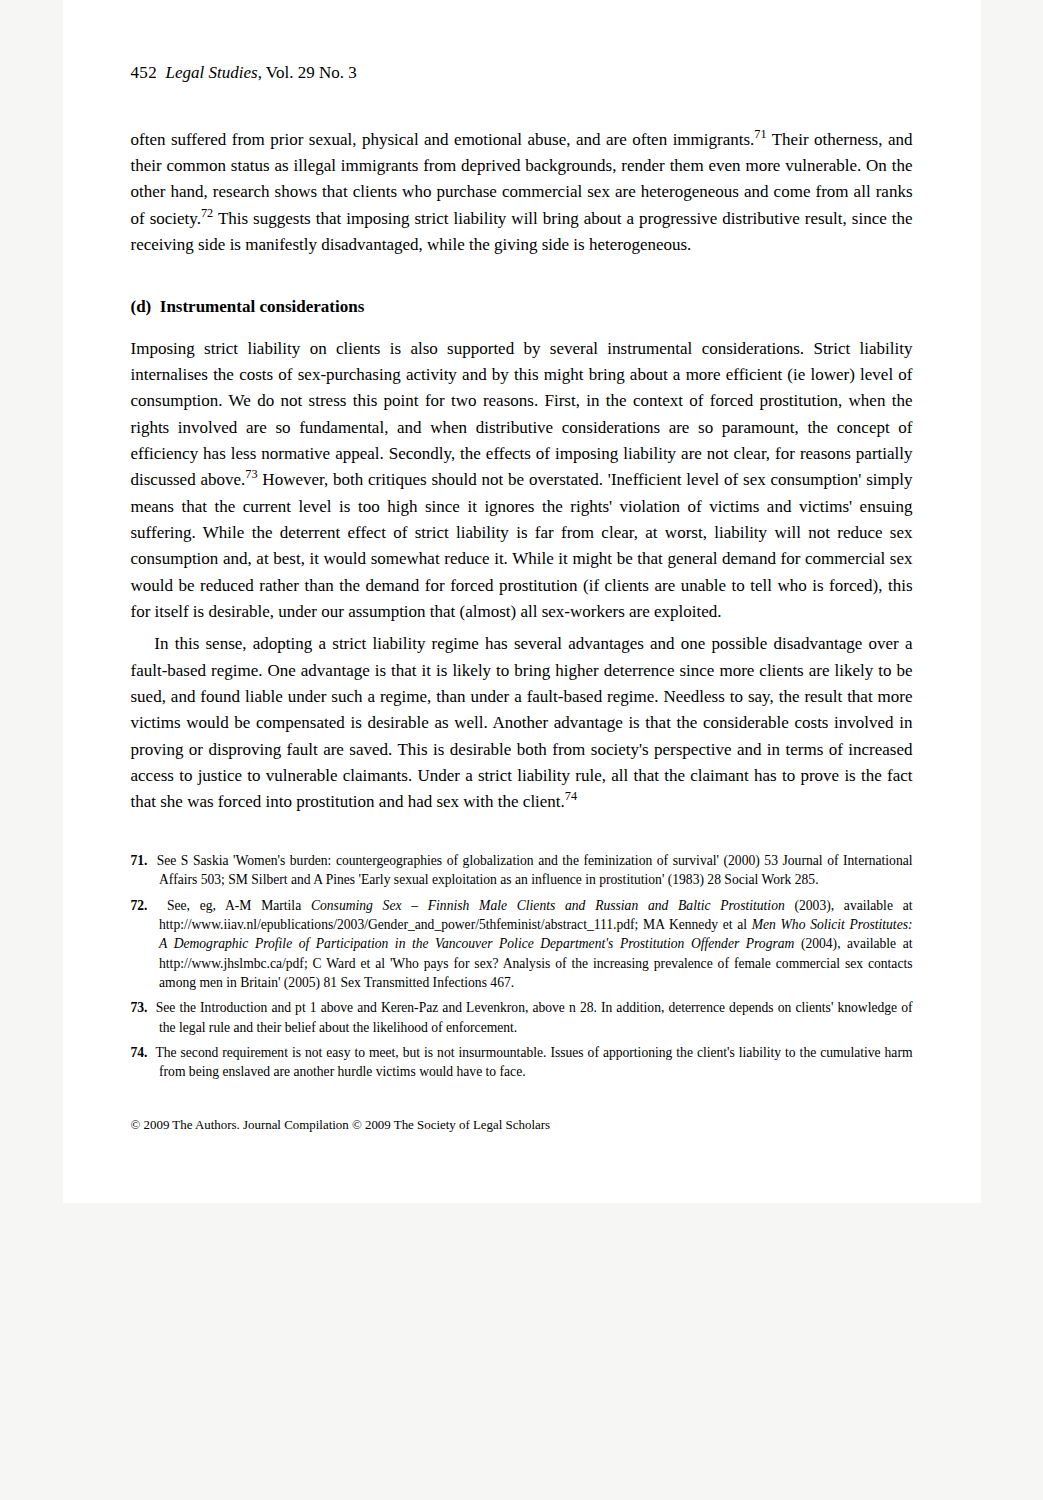452 Legal Studies, Vol. 29 No. 3
often suffered from prior sexual, physical and emotional abuse, and are often immigrants.71 Their otherness, and their common status as illegal immigrants from deprived backgrounds, render them even more vulnerable. On the other hand, research shows that clients who purchase commercial sex are heterogeneous and come from all ranks of society.72 This suggests that imposing strict liability will bring about a progressive distributive result, since the receiving side is manifestly disadvantaged, while the giving side is heterogeneous.
(d) Instrumental considerations
Imposing strict liability on clients is also supported by several instrumental considerations. Strict liability internalises the costs of sex-purchasing activity and by this might bring about a more efficient (ie lower) level of consumption. We do not stress this point for two reasons. First, in the context of forced prostitution, when the rights involved are so fundamental, and when distributive considerations are so paramount, the concept of efficiency has less normative appeal. Secondly, the effects of imposing liability are not clear, for reasons partially discussed above.73 However, both critiques should not be overstated. 'Inefficient level of sex consumption' simply means that the current level is too high since it ignores the rights' violation of victims and victims' ensuing suffering. While the deterrent effect of strict liability is far from clear, at worst, liability will not reduce sex consumption and, at best, it would somewhat reduce it. While it might be that general demand for commercial sex would be reduced rather than the demand for forced prostitution (if clients are unable to tell who is forced), this for itself is desirable, under our assumption that (almost) all sex-workers are exploited.
In this sense, adopting a strict liability regime has several advantages and one possible disadvantage over a fault-based regime. One advantage is that it is likely to bring higher deterrence since more clients are likely to be sued, and found liable under such a regime, than under a fault-based regime. Needless to say, the result that more victims would be compensated is desirable as well. Another advantage is that the considerable costs involved in proving or disproving fault are saved. This is desirable both from society's perspective and in terms of increased access to justice to vulnerable claimants. Under a strict liability rule, all that the claimant has to prove is the fact that she was forced into prostitution and had sex with the client.74
71. See S Saskia 'Women's burden: countergeographies of globalization and the feminization of survival' (2000) 53 Journal of International Affairs 503; SM Silbert and A Pines 'Early sexual exploitation as an influence in prostitution' (1983) 28 Social Work 285.
72. See, eg, A-M Martila Consuming Sex – Finnish Male Clients and Russian and Baltic Prostitution (2003), available at http://www.iiav.nl/epublications/2003/Gender_and_power/5thfeminist/abstract_111.pdf; MA Kennedy et al Men Who Solicit Prostitutes: A Demographic Profile of Participation in the Vancouver Police Department's Prostitution Offender Program (2004), available at http://www.jhslmbc.ca/pdf; C Ward et al 'Who pays for sex? Analysis of the increasing prevalence of female commercial sex contacts among men in Britain' (2005) 81 Sex Transmitted Infections 467.
73. See the Introduction and pt 1 above and Keren-Paz and Levenkron, above n 28. In addition, deterrence depends on clients' knowledge of the legal rule and their belief about the likelihood of enforcement.
74. The second requirement is not easy to meet, but is not insurmountable. Issues of apportioning the client's liability to the cumulative harm from being enslaved are another hurdle victims would have to face.
© 2009 The Authors. Journal Compilation © 2009 The Society of Legal Scholars